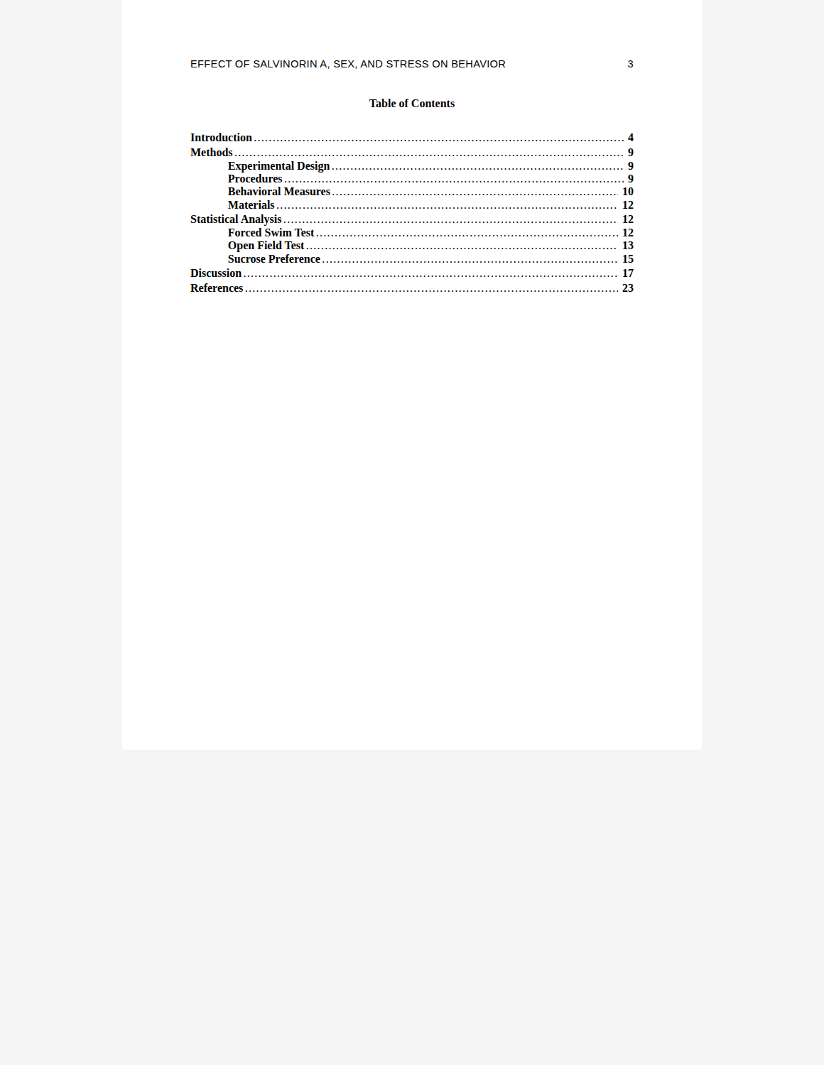Effect of Salvinorin A, Sex, and Stress on Behavior 3
Table of Contents
Introduction ........................................................................................................... 4
Methods ................................................................................................................... 9
Experimental Design ......................................................................................... 9
Procedures .................................................................................................... 9
Behavioral Measures ....................................................................................... 10
Materials ....................................................................................................... 12
Statistical Analysis ..................................................................................................... 12
Forced Swim Test ............................................................................................. 12
Open Field Test ................................................................................................ 13
Sucrose Preference .......................................................................................... 15
Discussion .................................................................................................................. 17
References .................................................................................................................. 23